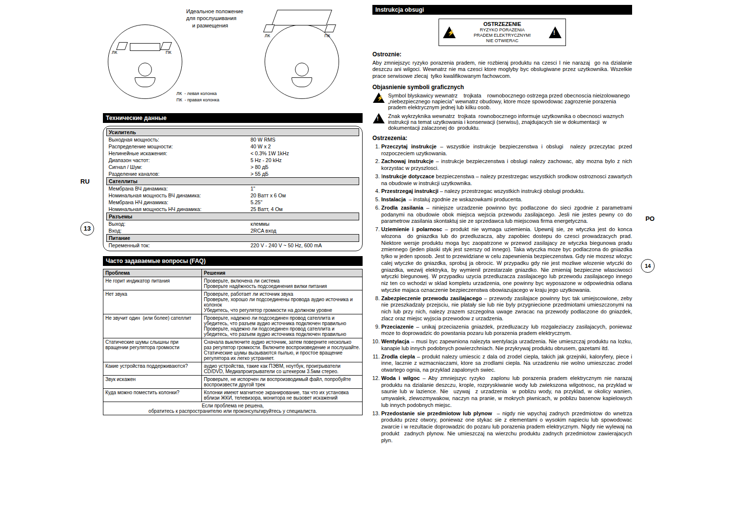Идеальное положение
для прослушивания
и размещения
ЛК
ПК
ЛК
ПК
ЛК - левая колонка
ПК - правая колонка
Технические данные
| Усилитель |
| Выходная мощность: | 80 W RMS |
| Распределение мощности: | 40 W x 2 |
| Нелинейные искажения: | < 0.3% 1W 1kHz |
| Диапазон частот: | 5 Hz - 20 kHz |
| Сигнал / Шум: | > 80 дБ |
| Разделение каналов: | > 55 дБ |
| Сателлиты |
| Мембрана ВЧ динамика: | 1" |
| Номинальная мощность ВЧ динамика: | 20 Ватт x 6 Ом |
| Мембрана НЧ динамика: | 5.25" |
| Номинальная мощность НЧ динамика: | 25 Ватт, 4 Ом |
| Разъемы |
| Выход: | клеммы |
| Вход: | 2RCA вход |
| Питание |
| Переменный ток: | 220 V - 240 V ~ 50 Hz, 600 mA |
RU
13
Часто задаваемые вопросы (FAQ)
| Проблема | Решения |
| --- | --- |
| Не горит индикатор питания | Проверьте, включена ли система Проверьте надёжность подсоединения вилки питания |
| Нет звука | Проверьте, работает ли источник звука Проверьте, хорошо ли подсоединены провода аудио источника и колонок Убедитесь, что регулятор громкости на должном уровне |
| Не звучит один (или более) сателлит | Проверьте, надежно ли подсоединен провод сателлита и убедитесь, что разъем аудио источника подключен правильно Проверьте, надежно ли подсоединен провод сателлита и убедитесь, что разъем аудио источника подключен правильно |
| Статические шумы слышны при вращении регулятора громкости | Сначала выключите аудио источник, затем поверните несколько раз регулятор громкости. Включите воспроизведение и послушайте. Статические шумы вызываются пылью, и простое вращение регулятора их легко устраняет. |
| Какие устройства поддерживаются? | аудио устройства, такие как ПЭВМ, ноутбук, проигрыватели CD/DVD, Медиапроигрыватели со штекером 3.5мм стерео. |
| Звук искажен | Проверьте, не испорчен ли воспроизводимый файл, попробуйте воспроизвести другой трек |
| Куда можно поместить колонки? | Колонки имеют магнитное экранирование, так что их установка вблизи ЖКИ, телевизора, монитора не вызовет искажений |
| Если проблема не решена, обратитесь к распространителю или проконсультируйтесь у специалиста. |
Instrukcja obsugi
⚡
OSTRZEZENIE RYZYKO PORAZENIA
PRADEM ELEKTRYCZNYM!
NIE OTWIERAC
!
Ostroznie:
Aby zmniejszyc ryzyko porazenia pradem, nie rozbieraj produktu na czesci I nie narazaj go na dzialanie deszczu ani wilgoci. Wewnatrz nie ma czesci ktore moglyby byc obslugiwane przez uzytkownika. Wszelkie prace serwisowe zlecaj tylko kwalifikowanym fachowcom.
Objasnienie symboli graficznych
⚡
Symbol blyskawicy wewnatrz trojkata rownobocznego ostrzega przed obecnoscia nieizolowanego „niebezpiecznego napiecia" wewnatrz obudowy, ktore moze spowodowac zagrozenie porazenia pradem elektrycznym jednej lub kilku osob.
!
Znak wykrzyknika wewnatrz trojkata rownobocznego informuje uzytkownika o obecnosci waznych instrukcji na temat uzytkowania i konserwacji (serwisu), znajdujacych sie w dokumentacji w dokumentacji zalaczonej do produktu.
Ostrzezenia:
Przeczytaj instrukcje – wszystkie instrukcje bezpieczenstwa i obslugi nalezy przeczytac przed rozpoczeciem uzytkowania.
Zachowaj instrukcje – instrukcje bezpieczenstwa i obslugi nalezy zachowac, aby mozna bylo z nich korzystac w przyszlosci.
Instrukcje dotyczace bezpieczenstwa – nalezy przestrzegac wszystkich srodkow ostroznosci zawartych na obudowie w instrukcji uzytkownika.
Przestrzegaj instrukcji – nalezy przestrzegac wszystkich instrukcji obslugi produktu.
Instalacja – instaluj zgodnie ze wskazowkami producenta.
Zrodla zasilania – niniejsze urzadzenie powinno byc podlaczone do sieci zgodnie z parametrami podanymi na obudowie obok miejsca wejscia przewodu zasilajacego. Jesli nie jestes pewny co do parametrow zasilania skontaktuj sie ze sprzedawca lub miejscowa firma energetyczna.
Uziemienie i polarnosc – produkt nie wymaga uziemienia. Upewnij sie, ze wtyczka jest do konca wlozona do gniazdka lub do przedluzacza, aby zapobiec dostepu do czesci prowadzacych prad. Niektore wersje produktu moga byc zaopatrzone w przewod zasilajacy ze wtyczka biegunowa pradu zmiennego (jeden plaski styk jest szerszy od innego). Taka wtyczka moze byc podlaczona do gniazdka tylko w jeden sposob. Jest to przewidziane w celu zapewnienia bezpieczenstwa. Gdy nie mozesz wlozyc calej wtyczke do gniazdka, sprobuj ja obrocic. W przypadku gdy nie jest mozliwe wlozenie wtyczki do gniazdka, wezwij elektryka, by wymienil przestarzale gniazdko. Nie zmieniaj bezpieczne wlasciwosci wtyczki biegunowej. W przypadku uzycia przedluzacza zasilajacego lub przewodu zasilajacego innego niz ten co wchodzi w sklad kompletu urzadzenia, one powinny byc wyposazone w odpowiednia odlana wtyczke majaca oznaczenie bezpieczenstwa obowiazujacego w kraju jego uzytkowania.
Zabezpieczenie przewodu zasilajacego – przewody zasilajace powinny byc tak umiejscowione, zeby nie przeszkadzaly przejsciu, nie platały sie lub nie byly przygniecione przedmiotami umieszczonymi na nich lub przy nich, nalezy zrazem szczegolna uwage zwracac na przewody podlaczone do gniazdek, zlacz oraz miejsc wyjscia przewodow z urzadzenia.
Przeciazenie – unikaj przeciazenia gniazdek, przedluzaczy lub rozgaleziaczy zasilajacych, poniewaz moze to doprowadzic do powstania pozaru lub porazenia pradem elektrycznym.
Wentylacja – musi byc zapewniona nalezyta wentylacja urzadzenia. Nie umieszczaj produktu na lozku, kanapie lub innych podobnych powierzchniach. Nie przykrywaj produktu obrusem, gazetami itd.
Zrodla ciepla – produkt nalezy umiescic z dala od zrodel ciepla, takich jak grzejniki, kaloryfery, piece i inne, lacznie z wzmacniaczami, ktore sa zrodlami ciepla. Na urzadzeniu nie wolno umieszczac zrodel otwartego ognia, na przyklad zapalonych swiec.
Woda i wilgoc – Aby zmniejszyc ryzyko zaplonu lub porazenia pradem elektrycznym nie narazaj produktu na dzialanie deszczu, krople, rozpryskiwanie wody lub zwiekszona wilgotnosc, na przyklad w saunie lub w lazience. Nie uzywaj z urzadzenia w poblizu wody, na przyklad, w okolicy wanien, umywalek, zlewozmywakow, naczyn na pranie, w mokrych piwnicach, w poblizu basenow kapielowych lub innych podobnych miejsc.
Przedostanie sie przedmiotow lub plynow – nigdy nie wpychaj zadnych przedmiotow do wnetrza produktu przez otwory, poniewaz one stykac sie z elementami o wysokim napieciu lub spowodowac zwarcie i w rezultacie doprowadzic do pozaru lub porazenia pradem elektrycznym. Nigdy nie wylewaj na produkt zadnych plynow. Nie umieszczaj na wierzchu produktu zadnych przedmiotow zawierajacych plyn.
PO
14